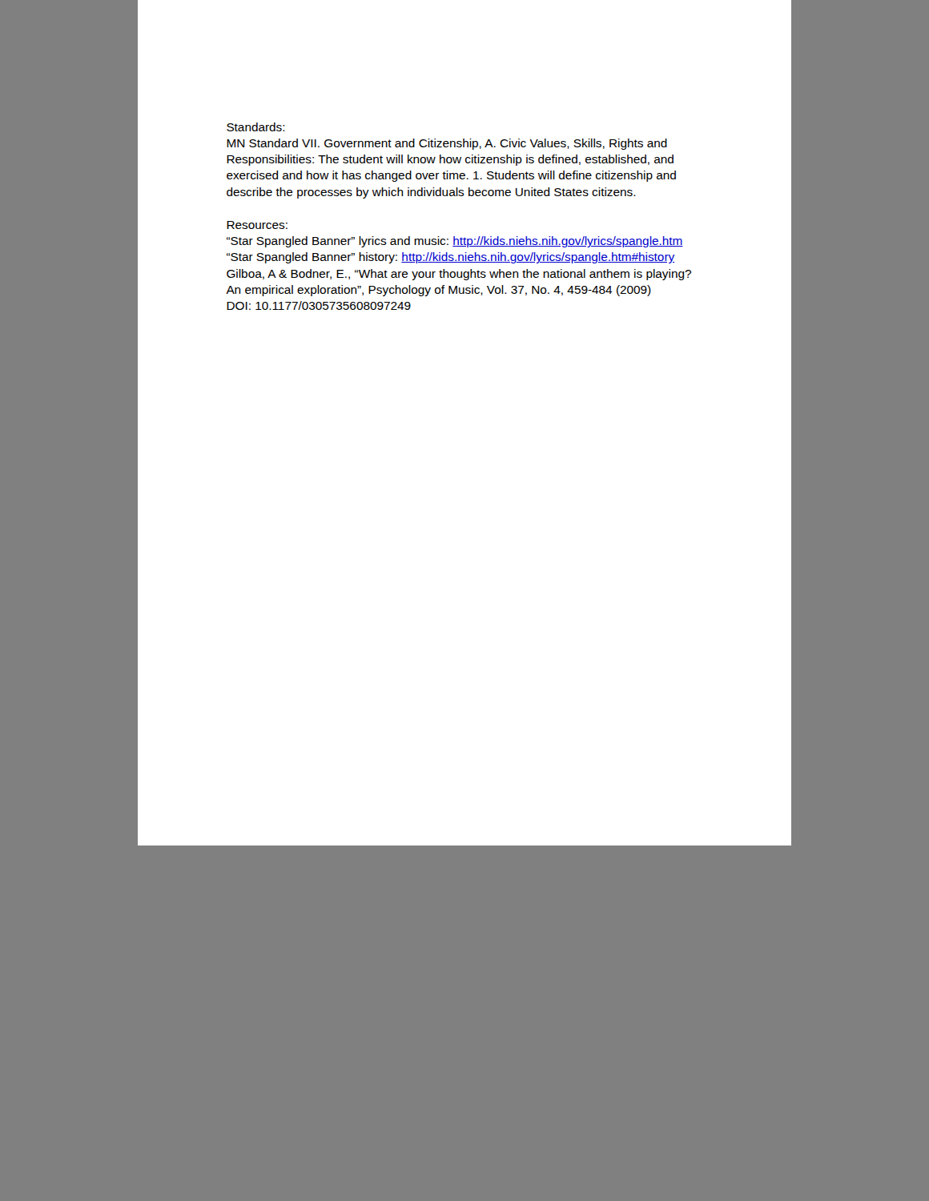Standards:
MN Standard VII. Government and Citizenship, A. Civic Values, Skills, Rights and Responsibilities: The student will know how citizenship is defined, established, and exercised and how it has changed over time. 1. Students will define citizenship and describe the processes by which individuals become United States citizens.
Resources:
“Star Spangled Banner” lyrics and music: http://kids.niehs.nih.gov/lyrics/spangle.htm
“Star Spangled Banner” history: http://kids.niehs.nih.gov/lyrics/spangle.htm#history
Gilboa, A & Bodner, E., “What are your thoughts when the national anthem is playing? An empirical exploration”, Psychology of Music, Vol. 37, No. 4, 459-484 (2009)
DOI: 10.1177/0305735608097249